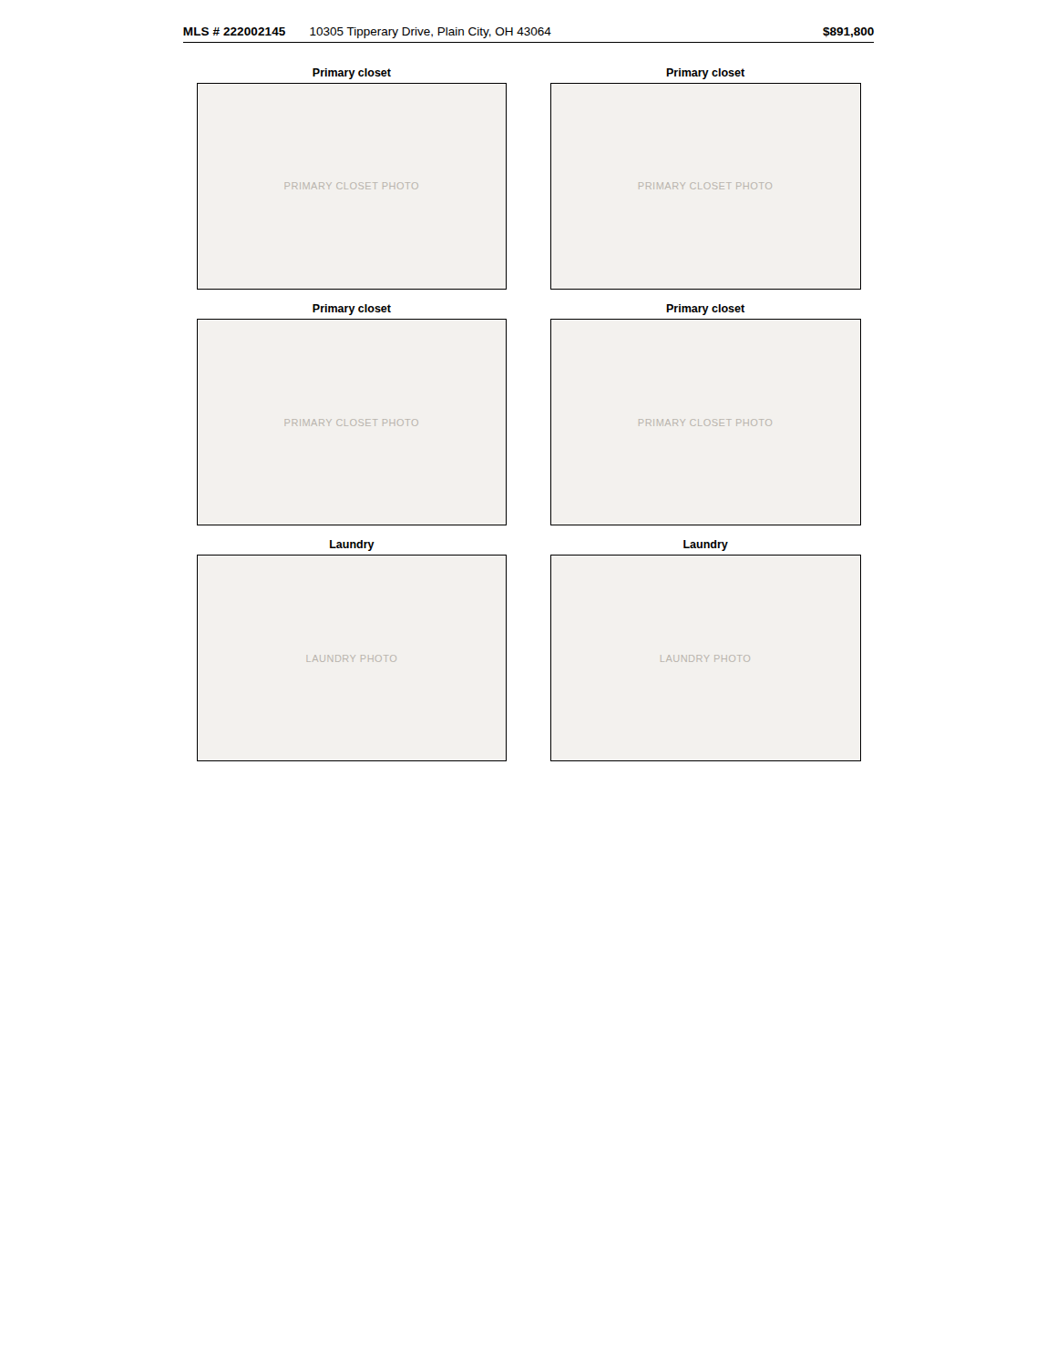MLS # 222002145 10305 Tipperary Drive, Plain City, OH 43064
$891,800
Primary closet
Primary closet photo
Primary closet
Primary closet photo
Primary closet
Primary closet photo
Primary closet
Primary closet photo
Laundry
Laundry photo
Laundry
Laundry photo